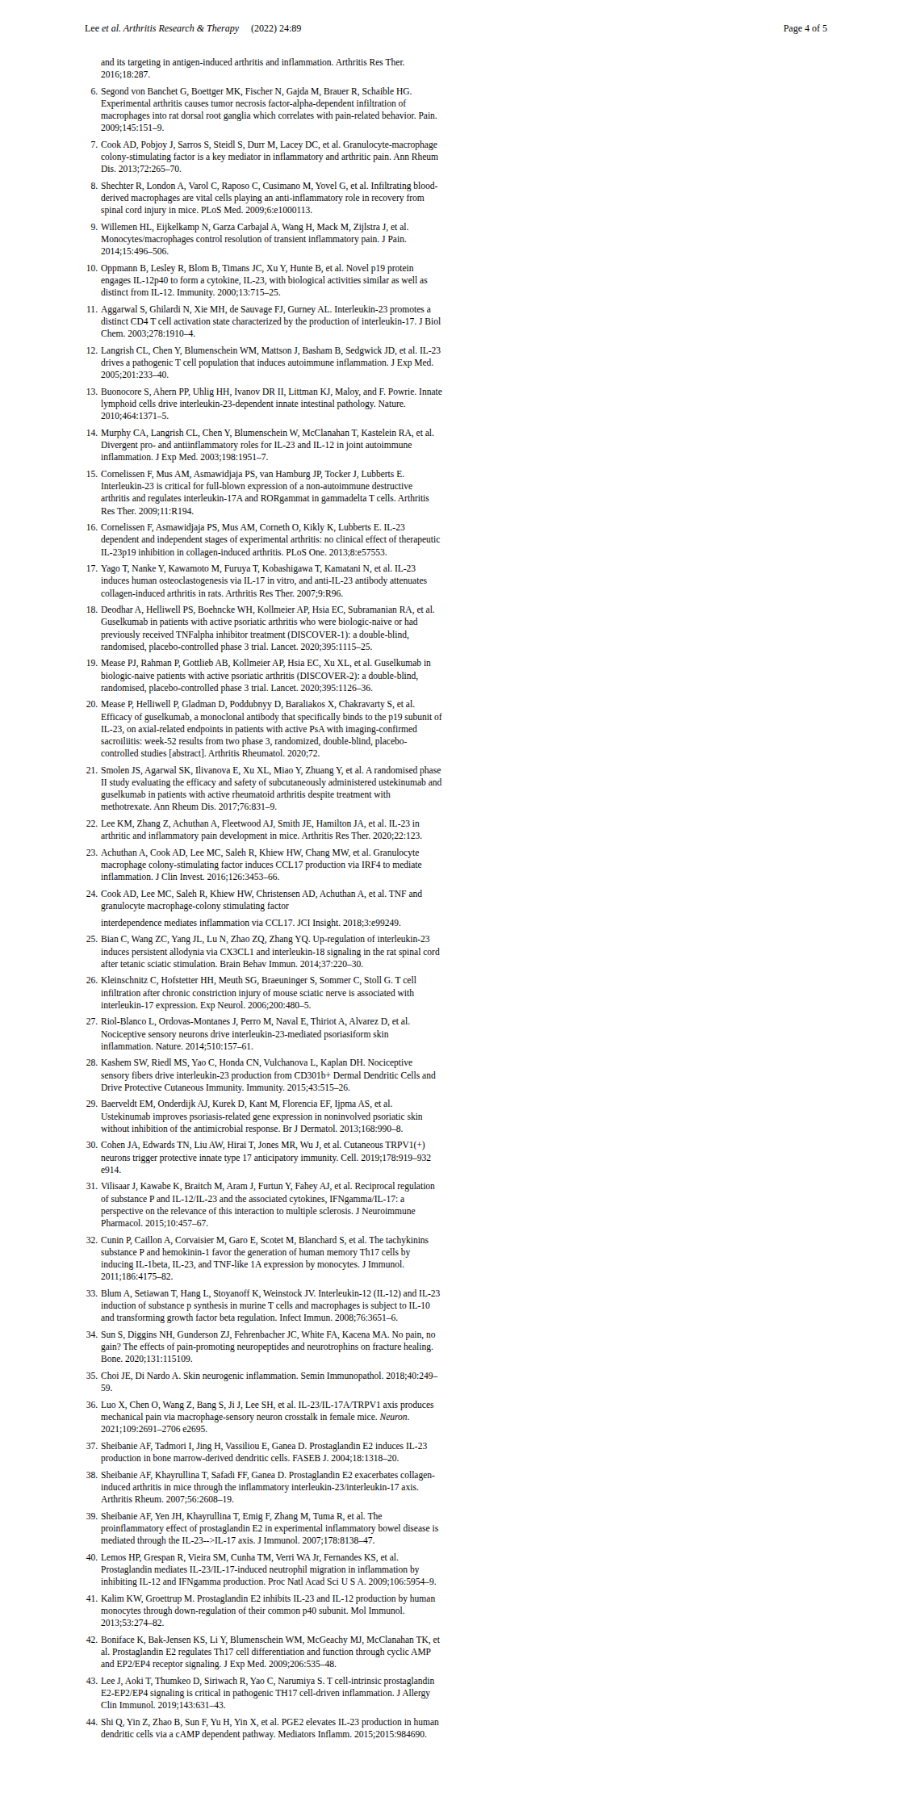Lee et al. Arthritis Research & Therapy (2022) 24:89
Page 4 of 5
5and its targeting in antigen-induced arthritis and inflammation. Arthritis Res Ther. 2016;18:287.
6 Segond von Banchet G, Boettger MK, Fischer N, Gajda M, Brauer R, Schaible HG. Experimental arthritis causes tumor necrosis factor-alpha-dependent infiltration of macrophages into rat dorsal root ganglia which correlates with pain-related behavior. Pain. 2009;145:151–9.
7 Cook AD, Pobjoy J, Sarros S, Steidl S, Durr M, Lacey DC, et al. Granulocyte-macrophage colony-stimulating factor is a key mediator in inflammatory and arthritic pain. Ann Rheum Dis. 2013;72:265–70.
8 Shechter R, London A, Varol C, Raposo C, Cusimano M, Yovel G, et al. Infiltrating blood-derived macrophages are vital cells playing an anti-inflammatory role in recovery from spinal cord injury in mice. PLoS Med. 2009;6:e1000113.
9 Willemen HL, Eijkelkamp N, Garza Carbajal A, Wang H, Mack M, Zijlstra J, et al. Monocytes/macrophages control resolution of transient inflammatory pain. J Pain. 2014;15:496–506.
10 Oppmann B, Lesley R, Blom B, Timans JC, Xu Y, Hunte B, et al. Novel p19 protein engages IL-12p40 to form a cytokine, IL-23, with biological activities similar as well as distinct from IL-12. Immunity. 2000;13:715–25.
11 Aggarwal S, Ghilardi N, Xie MH, de Sauvage FJ, Gurney AL. Interleukin-23 promotes a distinct CD4 T cell activation state characterized by the production of interleukin-17. J Biol Chem. 2003;278:1910–4.
12 Langrish CL, Chen Y, Blumenschein WM, Mattson J, Basham B, Sedgwick JD, et al. IL-23 drives a pathogenic T cell population that induces autoimmune inflammation. J Exp Med. 2005;201:233–40.
13 Buonocore S, Ahern PP, Uhlig HH, Ivanov DR II, Littman KJ, Maloy, and F. Powrie. Innate lymphoid cells drive interleukin-23-dependent innate intestinal pathology. Nature. 2010;464:1371–5.
14 Murphy CA, Langrish CL, Chen Y, Blumenschein W, McClanahan T, Kastelein RA, et al. Divergent pro- and antiinflammatory roles for IL-23 and IL-12 in joint autoimmune inflammation. J Exp Med. 2003;198:1951–7.
15 Cornelissen F, Mus AM, Asmawidjaja PS, van Hamburg JP, Tocker J, Lubberts E. Interleukin-23 is critical for full-blown expression of a non-autoimmune destructive arthritis and regulates interleukin-17A and RORgammat in gammadelta T cells. Arthritis Res Ther. 2009;11:R194.
16 Cornelissen F, Asmawidjaja PS, Mus AM, Corneth O, Kikly K, Lubberts E. IL-23 dependent and independent stages of experimental arthritis: no clinical effect of therapeutic IL-23p19 inhibition in collagen-induced arthritis. PLoS One. 2013;8:e57553.
17 Yago T, Nanke Y, Kawamoto M, Furuya T, Kobashigawa T, Kamatani N, et al. IL-23 induces human osteoclastogenesis via IL-17 in vitro, and anti-IL-23 antibody attenuates collagen-induced arthritis in rats. Arthritis Res Ther. 2007;9:R96.
18 Deodhar A, Helliwell PS, Boehncke WH, Kollmeier AP, Hsia EC, Subramanian RA, et al. Guselkumab in patients with active psoriatic arthritis who were biologic-naive or had previously received TNFalpha inhibitor treatment (DISCOVER-1): a double-blind, randomised, placebo-controlled phase 3 trial. Lancet. 2020;395:1115–25.
19 Mease PJ, Rahman P, Gottlieb AB, Kollmeier AP, Hsia EC, Xu XL, et al. Guselkumab in biologic-naive patients with active psoriatic arthritis (DISCOVER-2): a double-blind, randomised, placebo-controlled phase 3 trial. Lancet. 2020;395:1126–36.
20 Mease P, Helliwell P, Gladman D, Poddubnyy D, Baraliakos X, Chakravarty S, et al. Efficacy of guselkumab, a monoclonal antibody that specifically binds to the p19 subunit of IL-23, on axial-related endpoints in patients with active PsA with imaging-confirmed sacroiliitis: week-52 results from two phase 3, randomized, double-blind, placebo-controlled studies [abstract]. Arthritis Rheumatol. 2020;72.
21 Smolen JS, Agarwal SK, Ilivanova E, Xu XL, Miao Y, Zhuang Y, et al. A randomised phase II study evaluating the efficacy and safety of subcutaneously administered ustekinumab and guselkumab in patients with active rheumatoid arthritis despite treatment with methotrexate. Ann Rheum Dis. 2017;76:831–9.
22 Lee KM, Zhang Z, Achuthan A, Fleetwood AJ, Smith JE, Hamilton JA, et al. IL-23 in arthritic and inflammatory pain development in mice. Arthritis Res Ther. 2020;22:123.
23 Achuthan A, Cook AD, Lee MC, Saleh R, Khiew HW, Chang MW, et al. Granulocyte macrophage colony-stimulating factor induces CCL17 production via IRF4 to mediate inflammation. J Clin Invest. 2016;126:3453–66.
24 Cook AD, Lee MC, Saleh R, Khiew HW, Christensen AD, Achuthan A, et al. TNF and granulocyte macrophage-colony stimulating factor
24binterdependence mediates inflammation via CCL17. JCI Insight. 2018;3:e99249.
25 Bian C, Wang ZC, Yang JL, Lu N, Zhao ZQ, Zhang YQ. Up-regulation of interleukin-23 induces persistent allodynia via CX3CL1 and interleukin-18 signaling in the rat spinal cord after tetanic sciatic stimulation. Brain Behav Immun. 2014;37:220–30.
26 Kleinschnitz C, Hofstetter HH, Meuth SG, Braeuninger S, Sommer C, Stoll G. T cell infiltration after chronic constriction injury of mouse sciatic nerve is associated with interleukin-17 expression. Exp Neurol. 2006;200:480–5.
27 Riol-Blanco L, Ordovas-Montanes J, Perro M, Naval E, Thiriot A, Alvarez D, et al. Nociceptive sensory neurons drive interleukin-23-mediated psoriasiform skin inflammation. Nature. 2014;510:157–61.
28 Kashem SW, Riedl MS, Yao C, Honda CN, Vulchanova L, Kaplan DH. Nociceptive sensory fibers drive interleukin-23 production from CD301b+ Dermal Dendritic Cells and Drive Protective Cutaneous Immunity. Immunity. 2015;43:515–26.
29 Baerveldt EM, Onderdijk AJ, Kurek D, Kant M, Florencia EF, Ijpma AS, et al. Ustekinumab improves psoriasis-related gene expression in noninvolved psoriatic skin without inhibition of the antimicrobial response. Br J Dermatol. 2013;168:990–8.
30 Cohen JA, Edwards TN, Liu AW, Hirai T, Jones MR, Wu J, et al. Cutaneous TRPV1(+) neurons trigger protective innate type 17 anticipatory immunity. Cell. 2019;178:919–932 e914.
31 Vilisaar J, Kawabe K, Braitch M, Aram J, Furtun Y, Fahey AJ, et al. Reciprocal regulation of substance P and IL-12/IL-23 and the associated cytokines, IFNgamma/IL-17: a perspective on the relevance of this interaction to multiple sclerosis. J Neuroimmune Pharmacol. 2015;10:457–67.
32 Cunin P, Caillon A, Corvaisier M, Garo E, Scotet M, Blanchard S, et al. The tachykinins substance P and hemokinin-1 favor the generation of human memory Th17 cells by inducing IL-1beta, IL-23, and TNF-like 1A expression by monocytes. J Immunol. 2011;186:4175–82.
33 Blum A, Setiawan T, Hang L, Stoyanoff K, Weinstock JV. Interleukin-12 (IL-12) and IL-23 induction of substance p synthesis in murine T cells and macrophages is subject to IL-10 and transforming growth factor beta regulation. Infect Immun. 2008;76:3651–6.
34 Sun S, Diggins NH, Gunderson ZJ, Fehrenbacher JC, White FA, Kacena MA. No pain, no gain? The effects of pain-promoting neuropeptides and neurotrophins on fracture healing. Bone. 2020;131:115109.
35 Choi JE, Di Nardo A. Skin neurogenic inflammation. Semin Immunopathol. 2018;40:249–59.
36 Luo X, Chen O, Wang Z, Bang S, Ji J, Lee SH, et al. IL-23/IL-17A/TRPV1 axis produces mechanical pain via macrophage-sensory neuron crosstalk in female mice. Neuron. 2021;109:2691–2706 e2695.
37 Sheibanie AF, Tadmori I, Jing H, Vassiliou E, Ganea D. Prostaglandin E2 induces IL-23 production in bone marrow-derived dendritic cells. FASEB J. 2004;18:1318–20.
38 Sheibanie AF, Khayrullina T, Safadi FF, Ganea D. Prostaglandin E2 exacerbates collagen-induced arthritis in mice through the inflammatory interleukin-23/interleukin-17 axis. Arthritis Rheum. 2007;56:2608–19.
39 Sheibanie AF, Yen JH, Khayrullina T, Emig F, Zhang M, Tuma R, et al. The proinflammatory effect of prostaglandin E2 in experimental inflammatory bowel disease is mediated through the IL-23-->IL-17 axis. J Immunol. 2007;178:8138–47.
40 Lemos HP, Grespan R, Vieira SM, Cunha TM, Verri WA Jr, Fernandes KS, et al. Prostaglandin mediates IL-23/IL-17-induced neutrophil migration in inflammation by inhibiting IL-12 and IFNgamma production. Proc Natl Acad Sci U S A. 2009;106:5954–9.
41 Kalim KW, Groettrup M. Prostaglandin E2 inhibits IL-23 and IL-12 production by human monocytes through down-regulation of their common p40 subunit. Mol Immunol. 2013;53:274–82.
42 Boniface K, Bak-Jensen KS, Li Y, Blumenschein WM, McGeachy MJ, McClanahan TK, et al. Prostaglandin E2 regulates Th17 cell differentiation and function through cyclic AMP and EP2/EP4 receptor signaling. J Exp Med. 2009;206:535–48.
43 Lee J, Aoki T, Thumkeo D, Siriwach R, Yao C, Narumiya S. T cell-intrinsic prostaglandin E2-EP2/EP4 signaling is critical in pathogenic TH17 cell-driven inflammation. J Allergy Clin Immunol. 2019;143:631–43.
44 Shi Q, Yin Z, Zhao B, Sun F, Yu H, Yin X, et al. PGE2 elevates IL-23 production in human dendritic cells via a cAMP dependent pathway. Mediators Inflamm. 2015;2015:984690.